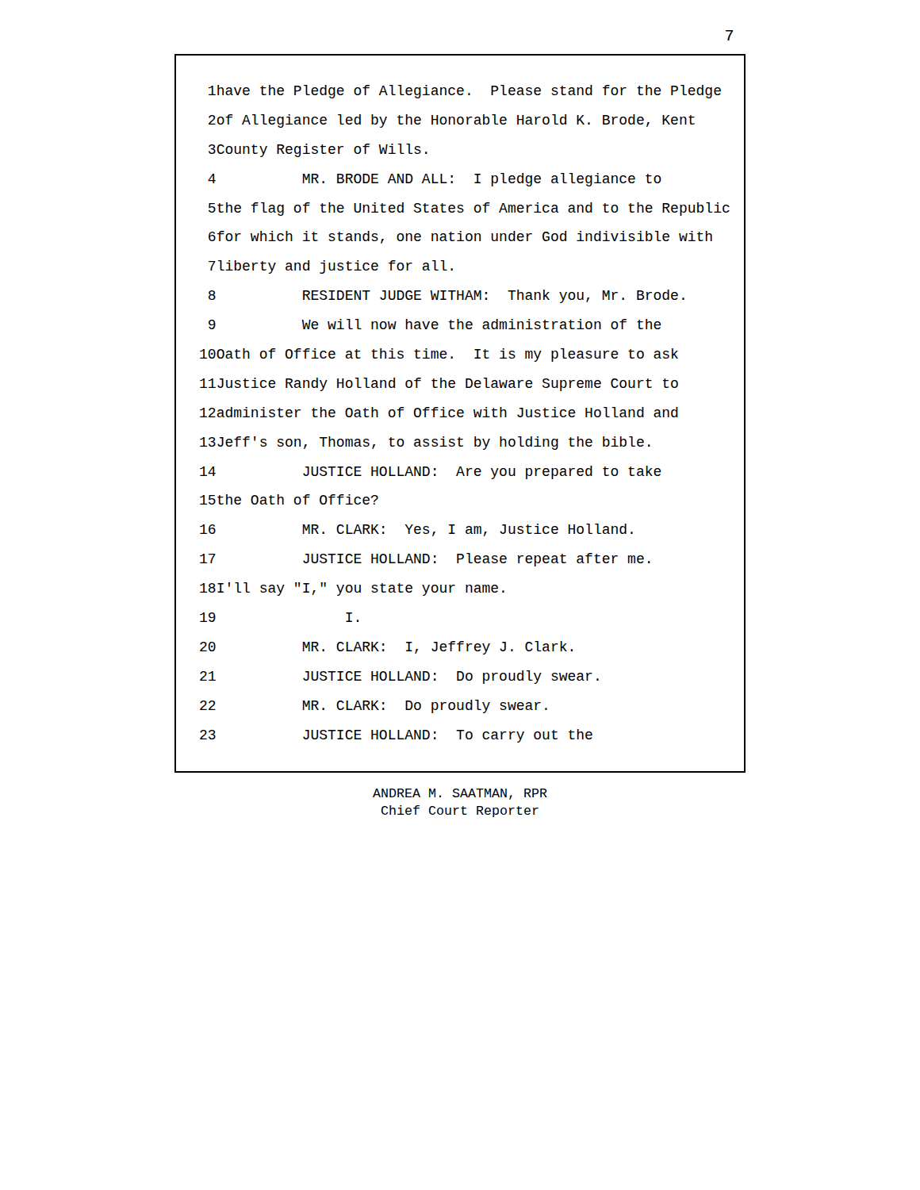7
| 1 | have the Pledge of Allegiance. Please stand for the Pledge |
| 2 | of Allegiance led by the Honorable Harold K. Brode, Kent |
| 3 | County Register of Wills. |
| 4 | MR. BRODE AND ALL: I pledge allegiance to |
| 5 | the flag of the United States of America and to the Republic |
| 6 | for which it stands, one nation under God indivisible with |
| 7 | liberty and justice for all. |
| 8 | RESIDENT JUDGE WITHAM: Thank you, Mr. Brode. |
| 9 | We will now have the administration of the |
| 10 | Oath of Office at this time. It is my pleasure to ask |
| 11 | Justice Randy Holland of the Delaware Supreme Court to |
| 12 | administer the Oath of Office with Justice Holland and |
| 13 | Jeff's son, Thomas, to assist by holding the bible. |
| 14 | JUSTICE HOLLAND: Are you prepared to take |
| 15 | the Oath of Office? |
| 16 | MR. CLARK: Yes, I am, Justice Holland. |
| 17 | JUSTICE HOLLAND: Please repeat after me. |
| 18 | I'll say "I," you state your name. |
| 19 | I. |
| 20 | MR. CLARK: I, Jeffrey J. Clark. |
| 21 | JUSTICE HOLLAND: Do proudly swear. |
| 22 | MR. CLARK: Do proudly swear. |
| 23 | JUSTICE HOLLAND: To carry out the |
ANDREA M. SAATMAN, RPR
Chief Court Reporter